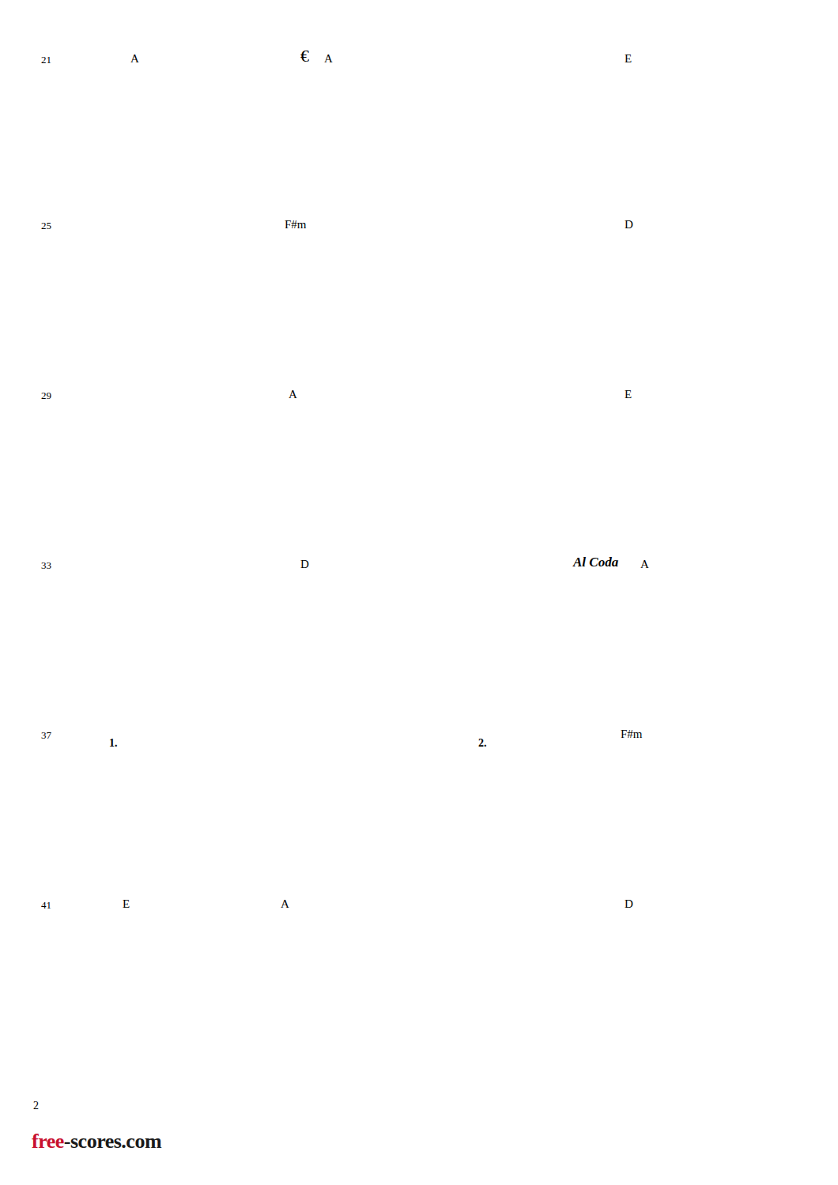21 A € A E
25 F#m D
29 A E
33 D Al Coda A
37 1. 2. F#m
41 E A D
2
free-scores.com